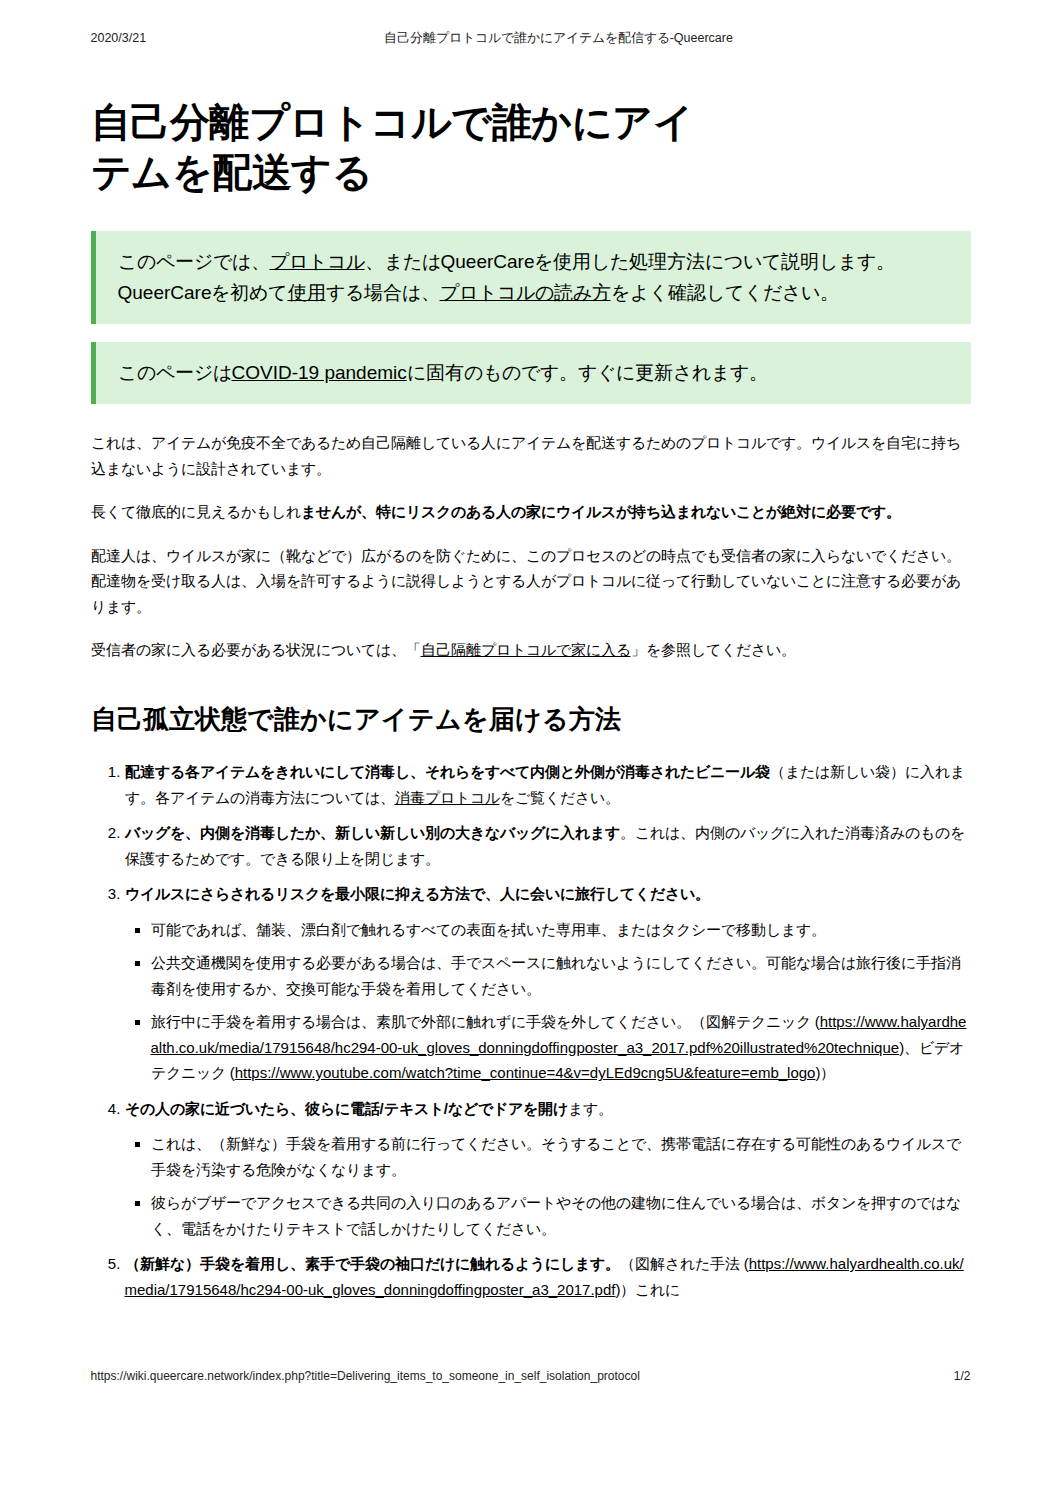2020/3/21
自己分離プロトコルで誰かにアイテムを配信する-Queercare
自己分離プロトコルで誰かにアイ
テムを配送する
このページでは、プロトコル、またはQueerCareを使用した処理方法について説明します。QueerCareを初めて使用する場合は、プロトコルの読み方をよく確認してください。
このページはCOVID-19 pandemicに固有のものです。すぐに更新されます。
これは、アイテムが免疫不全であるため自己隔離している人にアイテムを配送するためのプロトコルです。ウイルスを自宅に持ち込まないように設計されています。
長くて徹底的に見えるかもしれませんが、特にリスクのある人の家にウイルスが持ち込まれないことが絶対に必要です。
配達人は、ウイルスが家に（靴などで）広がるのを防ぐために、このプロセスのどの時点でも受信者の家に入らないでください。配達物を受け取る人は、入場を許可するように説得しようとする人がプロトコルに従って行動していないことに注意する必要があります。
受信者の家に入る必要がある状況については、「自己隔離プロトコルで家に入る」を参照してください。
自己孤立状態で誰かにアイテムを届ける方法
配達する各アイテムをきれいにして消毒し、それらをすべて内側と外側が消毒されたビニール袋（または新しい袋）に入れます。各アイテムの消毒方法については、消毒プロトコルをご覧ください。
バッグを、内側を消毒したか、新しい新しい別の大きなバッグに入れます。これは、内側のバッグに入れた消毒済みのものを保護するためです。できる限り上を閉じます。
ウイルスにさらされるリスクを最小限に抑える方法で、人に会いに旅行してください。
可能であれば、舗装、漂白剤で触れるすべての表面を拭いた専用車、またはタクシーで移動します。
公共交通機関を使用する必要がある場合は、手でスペースに触れないようにしてください。可能な場合は旅行後に手指消毒剤を使用するか、交換可能な手袋を着用してください。
旅行中に手袋を着用する場合は、素肌で外部に触れずに手袋を外してください。（図解テクニック (https://www.halyardhealth.co.uk/media/17915648/hc294-00-uk_gloves_donningdoffingposter_a3_2017.pdf%20illustrated%20technique)、ビデオテクニック (https://www.youtube.com/watch?time_continue=4&v=dyLEd9cng5U&feature=emb_logo)）
その人の家に近づいたら、彼らに電話/テキスト/などでドアを開けます。
これは、（新鮮な）手袋を着用する前に行ってください。そうすることで、携帯電話に存在する可能性のあるウイルスで手袋を汚染する危険がなくなります。
彼らがブザーでアクセスできる共同の入り口のあるアパートやその他の建物に住んでいる場合は、ボタンを押すのではなく、電話をかけたりテキストで話しかけたりしてください。
（新鮮な）手袋を着用し、素手で手袋の袖口だけに触れるようにします。（図解された手法 (https://www.halyardhealth.co.uk/media/17915648/hc294-00-uk_gloves_donningdoffingposter_a3_2017.pdf)）これに
https://wiki.queercare.network/index.php?title=Delivering_items_to_someone_in_self_isolation_protocol
1/2